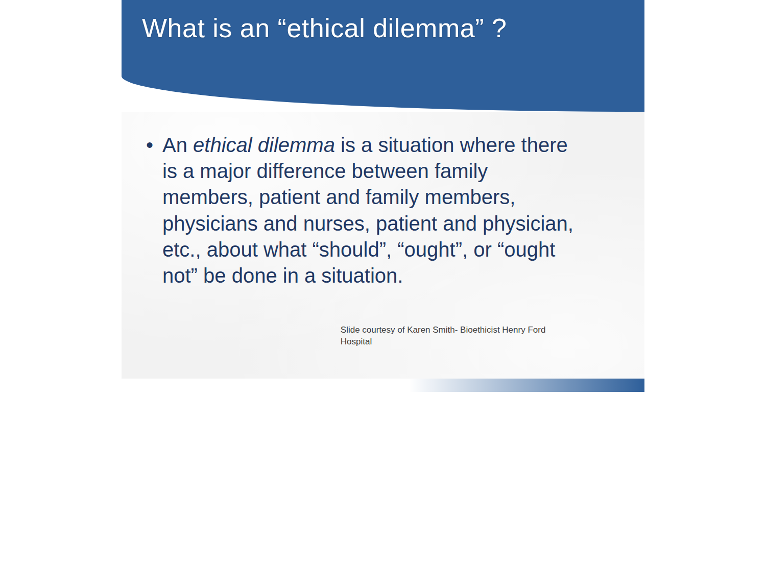What is an “ethical dilemma” ?
An ethical dilemma is a situation where there is a major difference between family members, patient and family members, physicians and nurses, patient and physician, etc., about what “should”, “ought”, or “ought not” be done in a situation.
Slide courtesy of Karen Smith- Bioethicist Henry Ford Hospital